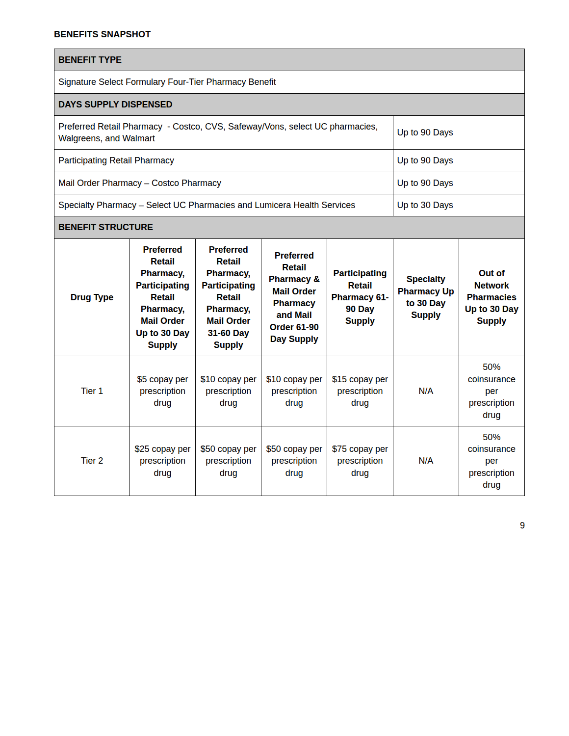BENEFITS SNAPSHOT
| BENEFIT TYPE |
| Signature Select Formulary Four-Tier Pharmacy Benefit |
| DAYS SUPPLY DISPENSED |
| Preferred Retail Pharmacy - Costco, CVS, Safeway/Vons, select UC pharmacies, Walgreens, and Walmart | Up to 90 Days |
| Participating Retail Pharmacy | Up to 90 Days |
| Mail Order Pharmacy – Costco Pharmacy | Up to 90 Days |
| Specialty Pharmacy – Select UC Pharmacies and Lumicera Health Services | Up to 30 Days |
| BENEFIT STRUCTURE |
| Drug Type | Preferred Retail Pharmacy, Participating Retail Pharmacy, Mail Order Up to 30 Day Supply | Preferred Retail Pharmacy, Participating Retail Pharmacy, Mail Order 31-60 Day Supply | Preferred Retail Pharmacy & Mail Order Pharmacy and Mail Order 61-90 Day Supply | Participating Retail Pharmacy 61-90 Day Supply | Specialty Pharmacy Up to 30 Day Supply | Out of Network Pharmacies Up to 30 Day Supply |
| Tier 1 | $5 copay per prescription drug | $10 copay per prescription drug | $10 copay per prescription drug | $15 copay per prescription drug | N/A | 50% coinsurance per prescription drug |
| Tier 2 | $25 copay per prescription drug | $50 copay per prescription drug | $50 copay per prescription drug | $75 copay per prescription drug | N/A | 50% coinsurance per prescription drug |
9